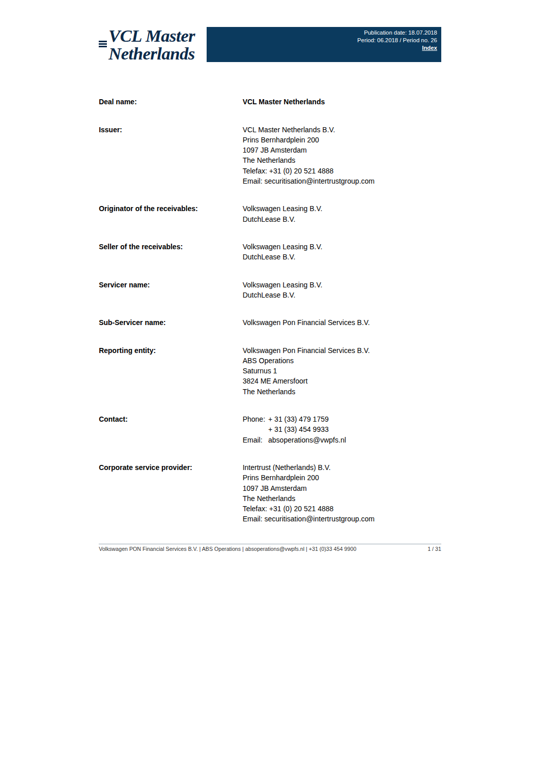VCL Master Netherlands
Publication date: 18.07.2018 Period: 06.2018 / Period no. 26 Index
| Deal name: | VCL Master Netherlands |
| Issuer: | VCL Master Netherlands B.V. Prins Bernhardplein 200 1097 JB Amsterdam The Netherlands Telefax: +31 (0) 20 521 4888 Email: securitisation@intertrustgroup.com |
| Originator of the receivables: | Volkswagen Leasing B.V. DutchLease B.V. |
| Seller of the receivables: | Volkswagen Leasing B.V. DutchLease B.V. |
| Servicer name: | Volkswagen Leasing B.V. DutchLease B.V. |
| Sub-Servicer name: | Volkswagen Pon Financial Services B.V. |
| Reporting entity: | Volkswagen Pon Financial Services B.V. ABS Operations Saturnus 1 3824 ME Amersfoort The Netherlands |
| Contact: | Phone: + 31 (33) 479 1759 + 31 (33) 454 9933 Email: absoperations@vwpfs.nl |
| Corporate service provider: | Intertrust (Netherlands) B.V. Prins Bernhardplein 200 1097 JB Amsterdam The Netherlands Telefax: +31 (0) 20 521 4888 Email: securitisation@intertrustgroup.com |
Volkswagen PON Financial Services B.V. | ABS Operations | absoperations@vwpfs.nl | +31 (0)33 454 9900
1 / 31